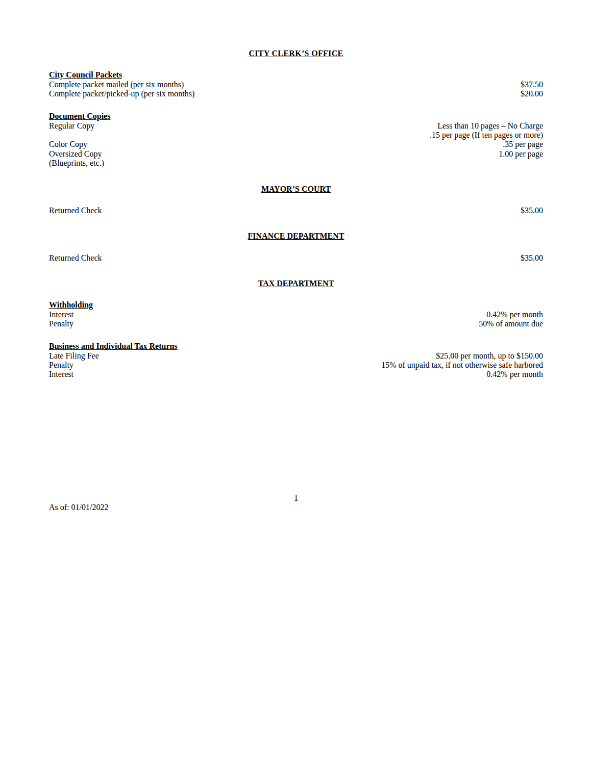CITY CLERK’S OFFICE
City Council Packets
| Complete packet mailed (per six months) | $37.50 |
| Complete packet/picked-up (per six months) | $20.00 |
Document Copies
| Regular Copy | Less than 10 pages – No Charge |
| | .15 per page (If ten pages or more) |
| Color Copy | .35 per page |
| Oversized Copy | 1.00 per page |
| (Blueprints, etc.) | |
MAYOR’S COURT
| Returned Check | $35.00 |
FINANCE DEPARTMENT
| Returned Check | $35.00 |
TAX DEPARTMENT
Withholding
| Interest | 0.42% per month |
| Penalty | 50% of amount due |
Business and Individual Tax Returns
| Late Filing Fee | $25.00 per month, up to $150.00 |
| Penalty | 15% of unpaid tax, if not otherwise safe harbored |
| Interest | 0.42% per month |
1
As of: 01/01/2022